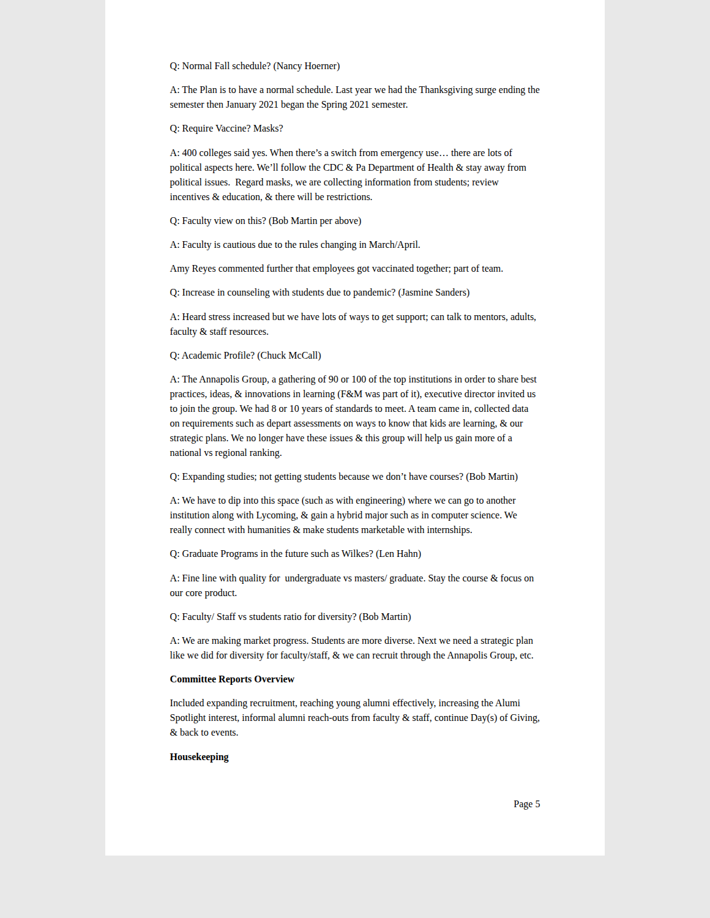Q: Normal Fall schedule? (Nancy Hoerner)
A: The Plan is to have a normal schedule. Last year we had the Thanksgiving surge ending the semester then January 2021 began the Spring 2021 semester.
Q: Require Vaccine? Masks?
A: 400 colleges said yes. When there’s a switch from emergency use… there are lots of political aspects here. We’ll follow the CDC & Pa Department of Health & stay away from political issues. Regard masks, we are collecting information from students; review incentives & education, & there will be restrictions.
Q: Faculty view on this? (Bob Martin per above)
A: Faculty is cautious due to the rules changing in March/April.
Amy Reyes commented further that employees got vaccinated together; part of team.
Q: Increase in counseling with students due to pandemic? (Jasmine Sanders)
A: Heard stress increased but we have lots of ways to get support; can talk to mentors, adults, faculty & staff resources.
Q: Academic Profile? (Chuck McCall)
A: The Annapolis Group, a gathering of 90 or 100 of the top institutions in order to share best practices, ideas, & innovations in learning (F&M was part of it), executive director invited us to join the group. We had 8 or 10 years of standards to meet. A team came in, collected data on requirements such as depart assessments on ways to know that kids are learning, & our strategic plans. We no longer have these issues & this group will help us gain more of a national vs regional ranking.
Q: Expanding studies; not getting students because we don’t have courses? (Bob Martin)
A: We have to dip into this space (such as with engineering) where we can go to another institution along with Lycoming, & gain a hybrid major such as in computer science. We really connect with humanities & make students marketable with internships.
Q: Graduate Programs in the future such as Wilkes? (Len Hahn)
A: Fine line with quality for undergraduate vs masters/ graduate. Stay the course & focus on our core product.
Q: Faculty/ Staff vs students ratio for diversity? (Bob Martin)
A: We are making market progress. Students are more diverse. Next we need a strategic plan like we did for diversity for faculty/staff, & we can recruit through the Annapolis Group, etc.
Committee Reports Overview
Included expanding recruitment, reaching young alumni effectively, increasing the Alumi Spotlight interest, informal alumni reach-outs from faculty & staff, continue Day(s) of Giving, & back to events.
Housekeeping
Page 5